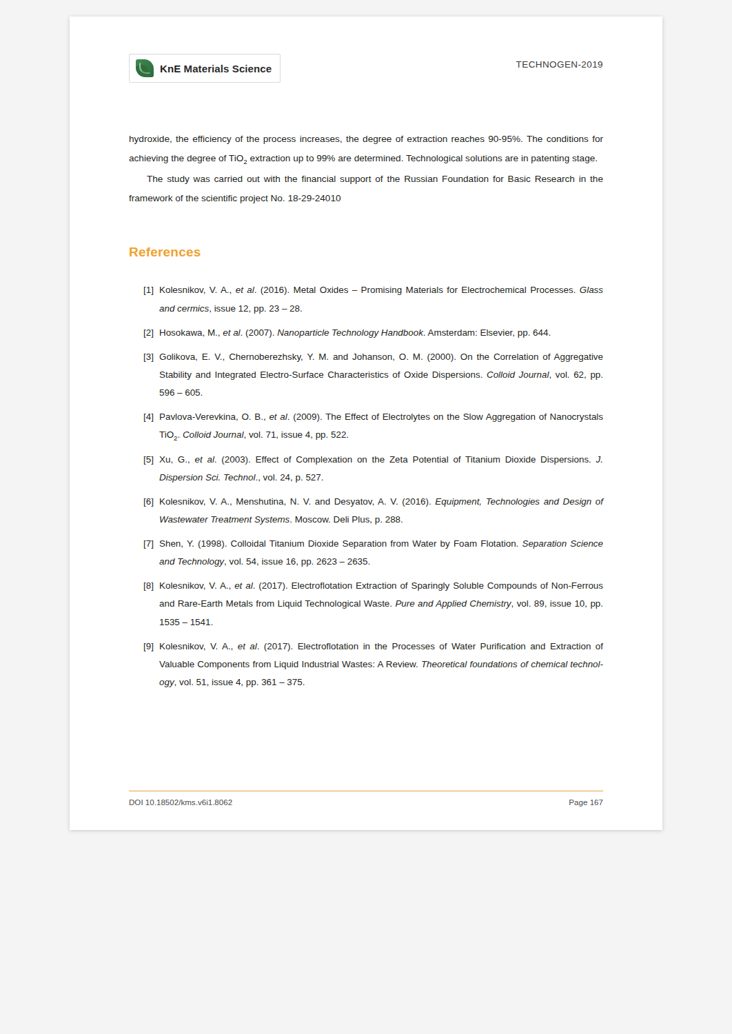KnE Materials Science
TECHNOGEN-2019
hydroxide, the efficiency of the process increases, the degree of extraction reaches 90-95%. The conditions for achieving the degree of TiO2 extraction up to 99% are determined. Technological solutions are in patenting stage.
The study was carried out with the financial support of the Russian Foundation for Basic Research in the framework of the scientific project No. 18-29-24010
References
[1] Kolesnikov, V. A., et al. (2016). Metal Oxides – Promising Materials for Electrochemical Processes. Glass and cermics, issue 12, pp. 23 – 28.
[2] Hosokawa, M., et al. (2007). Nanoparticle Technology Handbook. Amsterdam: Elsevier, pp. 644.
[3] Golikova, E. V., Chernoberezhsky, Y. M. and Johanson, O. M. (2000). On the Correlation of Aggregative Stability and Integrated Electro-Surface Characteristics of Oxide Dispersions. Colloid Journal, vol. 62, pp. 596 – 605.
[4] Pavlova-Verevkina, O. B., et al. (2009). The Effect of Electrolytes on the Slow Aggregation of Nanocrystals TiO2. Colloid Journal, vol. 71, issue 4, pp. 522.
[5] Xu, G., et al. (2003). Effect of Complexation on the Zeta Potential of Titanium Dioxide Dispersions. J. Dispersion Sci. Technol., vol. 24, p. 527.
[6] Kolesnikov, V. A., Menshutina, N. V. and Desyatov, A. V. (2016). Equipment, Technologies and Design of Wastewater Treatment Systems. Moscow. Deli Plus, p. 288.
[7] Shen, Y. (1998). Colloidal Titanium Dioxide Separation from Water by Foam Flotation. Separation Science and Technology, vol. 54, issue 16, pp. 2623 – 2635.
[8] Kolesnikov, V. A., et al. (2017). Electroflotation Extraction of Sparingly Soluble Compounds of Non-Ferrous and Rare-Earth Metals from Liquid Technological Waste. Pure and Applied Chemistry, vol. 89, issue 10, pp. 1535 – 1541.
[9] Kolesnikov, V. A., et al. (2017). Electroflotation in the Processes of Water Purification and Extraction of Valuable Components from Liquid Industrial Wastes: A Review. Theoretical foundations of chemical technology, vol. 51, issue 4, pp. 361 – 375.
DOI 10.18502/kms.v6i1.8062
Page 167